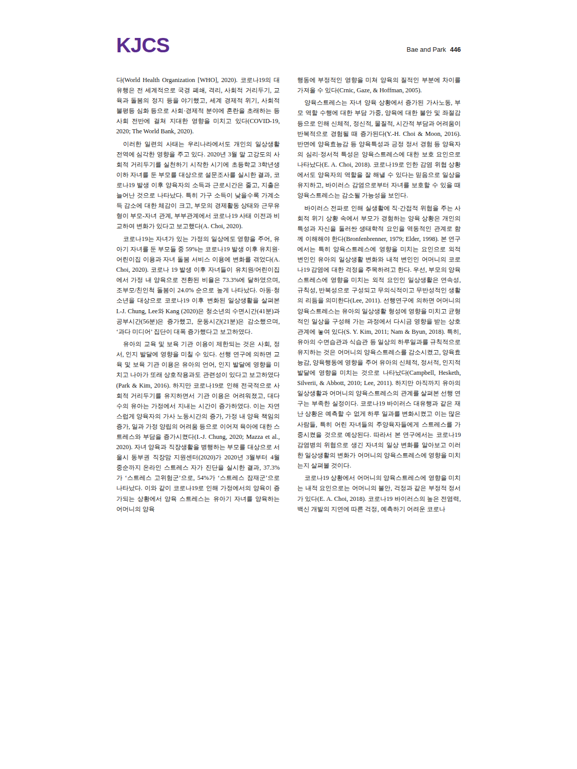KJCS
Bae and Park446
다(World Health Organization [WHO], 2020). 코로나19의 대유행은 전 세계적으로 국경 폐쇄, 격리, 사회적 거리두기, 교육과 돌봄의 정지 등을 야기했고, 세계 경제적 위기, 사회적 불평등 심화 등으로 사회·경제적 분야에 혼란을 초래하는 등 사회 전반에 걸쳐 지대한 영향을 미치고 있다(COVID-19, 2020; The World Bank, 2020).
이러한 일련의 사태는 우리나라에서도 개인의 일상생활 전역에 심각한 영향을 주고 있다. 2020년 3월 말 고강도의 사회적 거리두기를 실천하기 시작한 시기에 초등학교 3학년생 이하 자녀를 둔 부모를 대상으로 설문조사를 실시한 결과, 코로나19 발생 이후 양육자의 소득과 근로시간은 줄고, 지출은 늘어난 것으로 나타났다. 특히 가구 소득이 낮을수록 가계소득 감소에 대한 체감이 크고, 부모의 경제활동 상태와 근무유형이 부모-자녀 관계, 부부관계에서 코로나19 사태 이전과 비교하여 변화가 있다고 보고했다(A. Choi, 2020).
코로나19는 자녀가 있는 가정의 일상에도 영향을 주어, 유아기 자녀를 둔 부모들 중 59%는 코로나19 발생 이후 유치원·어린이집 이용과 자녀 돌봄 서비스 이용에 변화를 겪었다(A. Choi, 2020). 코로나 19 발생 이후 자녀들이 유치원/어린이집에서 가정 내 양육으로 전환된 비율은 73.3%에 달하였으며, 조부모/친인척 돌봄이 24.0% 순으로 높게 나타났다. 아동·청소년을 대상으로 코로나19 이후 변화된 일상생활을 살펴본 I.-J. Chung, Lee와 Kang (2020)은 청소년의 수면시간(41분)과 공부시간(56분)은 증가했고, 운동시간(21분)은 감소했으며, ‘과다 미디어’ 집단이 대폭 증가했다고 보고하였다.
유아의 교육 및 보육 기관 이용이 제한되는 것은 사회, 정서, 인지 발달에 영향을 미칠 수 있다. 선행 연구에 의하면 교육 및 보육 기관 이용은 유아의 언어, 인지 발달에 영향을 미치고 나아가 또래 상호작용과도 관련성이 있다고 보고하였다(Park & Kim, 2016). 하지만 코로나19로 인해 전국적으로 사회적 거리두기를 유지하면서 기관 이용은 어려워졌고, 대다수의 유아는 가정에서 지내는 시간이 증가하였다. 이는 자연스럽게 양육자의 가사 노동시간의 증가, 가정 내 양육 책임의 증가, 일과 가정 양립의 어려움 등으로 이어져 육아에 대한 스트레스와 부담을 증가시켰다(I.-J. Chung, 2020; Mazza et al., 2020). 자녀 양육과 직장생활을 병행하는 부모를 대상으로 서울시 동부권 직장맘 지원센터(2020)가 2020년 3월부터 4월 중순까지 온라인 스트레스 자가 진단을 실시한 결과, 37.3%가 ‘스트레스 고위험군’으로, 54%가 ‘스트레스 잠재군’으로 나타났다. 이와 같이 코로나19로 인해 가정에서의 양육이 증가되는 상황에서 양육 스트레스는 유아기 자녀를 양육하는 어머니의 양육
행동에 부정적인 영향을 미쳐 양육의 질적인 부분에 차이를 가져올 수 있다(Crnic, Gaze, & Hoffman, 2005).
양육스트레스는 자녀 양육 상황에서 증가된 가사노동, 부모 역할 수행에 대한 부담 가중, 양육에 대한 불안 및 좌절감 등으로 인해 신체적, 정신적, 물질적, 시간적 부담과 어려움이 반복적으로 경험될 때 증가된다(Y.-H. Choi & Moon, 2016). 반면에 양육효능감 등 양육특성과 긍정 정서 경험 등 양육자의 심리·정서적 특성은 양육스트레스에 대한 보호 요인으로 나타났다(E. A. Choi, 2018). 코로나19로 인한 감염 위협 상황에서도 양육자의 역할을 잘 해낼 수 있다는 믿음으로 일상을 유지하고, 바이러스 감염으로부터 자녀를 보호할 수 있을 때 양육스트레스는 감소될 가능성을 보인다.
바이러스 전파로 인해 실생활에 직·간접적 위협을 주는 사회적 위기 상황 속에서 부모가 경험하는 양육 상황은 개인의 특성과 자신을 둘러싼 생태학적 요인을 역동적인 관계로 함께 이해해야 한다(Bronfenbrenner, 1979; Elder, 1998). 본 연구에서는 특히 양육스트레스에 영향을 미치는 요인으로 외적 변인인 유아의 일상생활 변화와 내적 변인인 어머니의 코로나19 감염에 대한 걱정을 주목하려고 한다. 우선, 부모의 양육 스트레스에 영향을 미치는 외적 요인인 일상생활은 연속성, 규칙성, 반복성으로 구성되고 무의식적이고 무반성적인 생활의 리듬을 의미한다(Lee, 2011). 선행연구에 의하면 어머니의 양육스트레스는 유아의 일상생활 형성에 영향을 미치고 균형적인 일상을 구성해 가는 과정에서 다시금 영향을 받는 상호 관계에 놓여 있다(S. Y. Kim, 2011; Nam & Byun, 2018). 특히, 유아의 수면습관과 식습관 등 일상의 하루일과를 규칙적으로 유지하는 것은 어머니의 양육스트레스를 감소시켰고, 양육효능감, 양육행동에 영향을 주어 유아의 신체적, 정서적, 인지적 발달에 영향을 미치는 것으로 나타났다(Campbell, Hesketh, Silverii, & Abbott, 2010; Lee, 2011). 하지만 아직까지 유아의 일상생활과 어머니의 양육스트레스의 관계를 살펴본 선행 연구는 부족한 실정이다. 코로나19 바이러스 대유행과 같은 재난 상황은 예측할 수 없게 하루 일과를 변화시켰고 이는 많은 사람들, 특히 어린 자녀들의 주양육자들에게 스트레스를 가중시켰을 것으로 예상된다. 따라서 본 연구에서는 코로나19 감염병의 위협으로 생긴 자녀의 일상 변화를 알아보고 이러한 일상생활의 변화가 어머니의 양육스트레스에 영향을 미치는지 살펴볼 것이다.
코로나19 상황에서 어머니의 양육스트레스에 영향을 미치는 내적 요인으로는 어머니의 불안, 걱정과 같은 부정적 정서가 있다(E. A. Choi, 2018). 코로나19 바이러스의 높은 전염력, 백신 개발의 지연에 따른 걱정, 예측하기 어려운 코로나